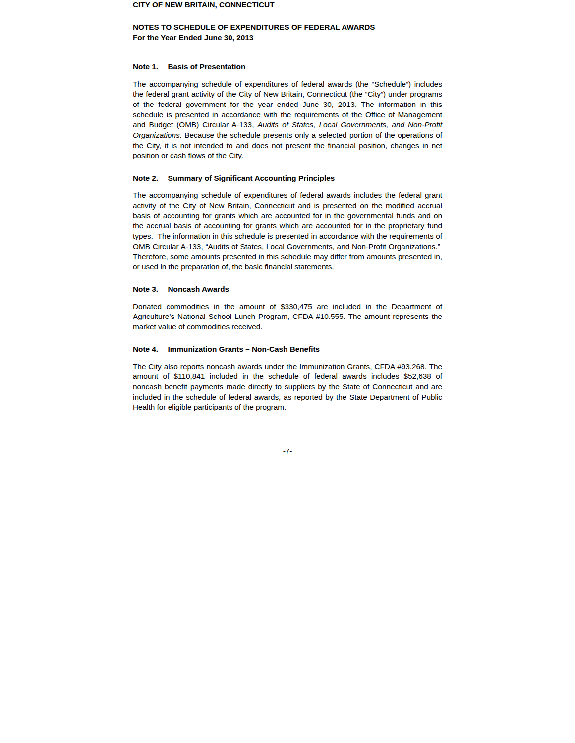CITY OF NEW BRITAIN, CONNECTICUT
NOTES TO SCHEDULE OF EXPENDITURES OF FEDERAL AWARDS
For the Year Ended June 30, 2013
Note 1. Basis of Presentation
The accompanying schedule of expenditures of federal awards (the “Schedule”) includes the federal grant activity of the City of New Britain, Connecticut (the “City”) under programs of the federal government for the year ended June 30, 2013. The information in this schedule is presented in accordance with the requirements of the Office of Management and Budget (OMB) Circular A-133, Audits of States, Local Governments, and Non-Profit Organizations. Because the schedule presents only a selected portion of the operations of the City, it is not intended to and does not present the financial position, changes in net position or cash flows of the City.
Note 2. Summary of Significant Accounting Principles
The accompanying schedule of expenditures of federal awards includes the federal grant activity of the City of New Britain, Connecticut and is presented on the modified accrual basis of accounting for grants which are accounted for in the governmental funds and on the accrual basis of accounting for grants which are accounted for in the proprietary fund types. The information in this schedule is presented in accordance with the requirements of OMB Circular A-133, “Audits of States, Local Governments, and Non-Profit Organizations.” Therefore, some amounts presented in this schedule may differ from amounts presented in, or used in the preparation of, the basic financial statements.
Note 3. Noncash Awards
Donated commodities in the amount of $330,475 are included in the Department of Agriculture’s National School Lunch Program, CFDA #10.555. The amount represents the market value of commodities received.
Note 4. Immunization Grants – Non-Cash Benefits
The City also reports noncash awards under the Immunization Grants, CFDA #93.268. The amount of $110,841 included in the schedule of federal awards includes $52,638 of noncash benefit payments made directly to suppliers by the State of Connecticut and are included in the schedule of federal awards, as reported by the State Department of Public Health for eligible participants of the program.
-7-